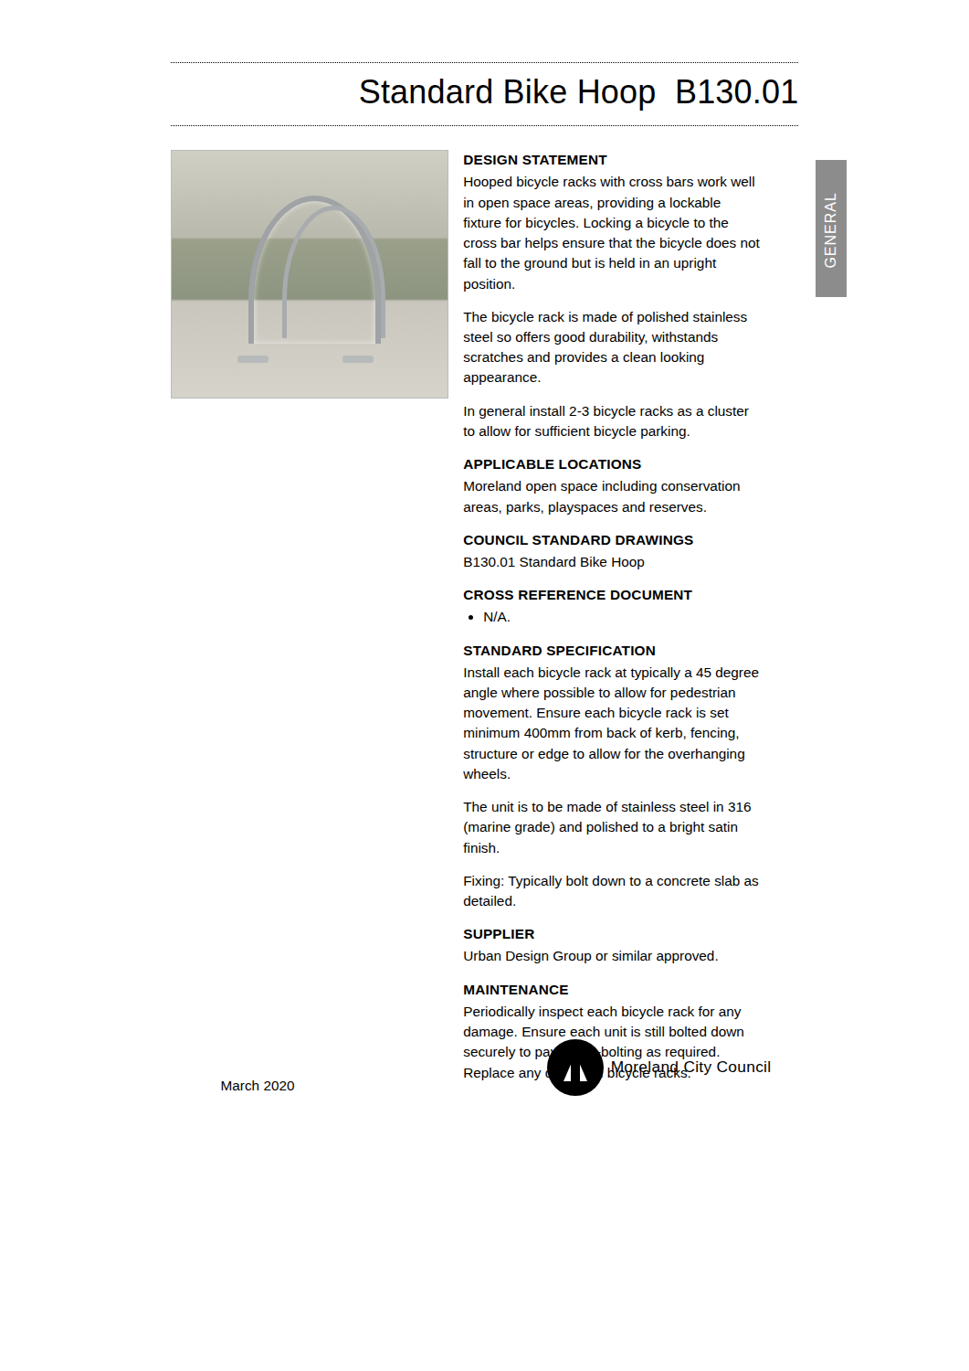Standard Bike Hoop B130.01
GENERAL
DESIGN STATEMENT
Hooped bicycle racks with cross bars work well in open space areas, providing a lockable fixture for bicycles. Locking a bicycle to the cross bar helps ensure that the bicycle does not fall to the ground but is held in an upright position.
The bicycle rack is made of polished stainless steel so offers good durability, withstands scratches and provides a clean looking appearance.
In general install 2-3 bicycle racks as a cluster to allow for sufficient bicycle parking.
APPLICABLE LOCATIONS
Moreland open space including conservation areas, parks, playspaces and reserves.
COUNCIL STANDARD DRAWINGS
B130.01 Standard Bike Hoop
CROSS REFERENCE DOCUMENT
N/A.
STANDARD SPECIFICATION
Install each bicycle rack at typically a 45 degree angle where possible to allow for pedestrian movement. Ensure each bicycle rack is set minimum 400mm from back of kerb, fencing, structure or edge to allow for the overhanging wheels.
The unit is to be made of stainless steel in 316 (marine grade) and polished to a bright satin finish.
Fixing: Typically bolt down to a concrete slab as detailed.
SUPPLIER
Urban Design Group or similar approved.
MAINTENANCE
Periodically inspect each bicycle rack for any damage. Ensure each unit is still bolted down securely to paving, re-bolting as required.
Replace any damaged bicycle racks.
March 2020
Moreland City Council